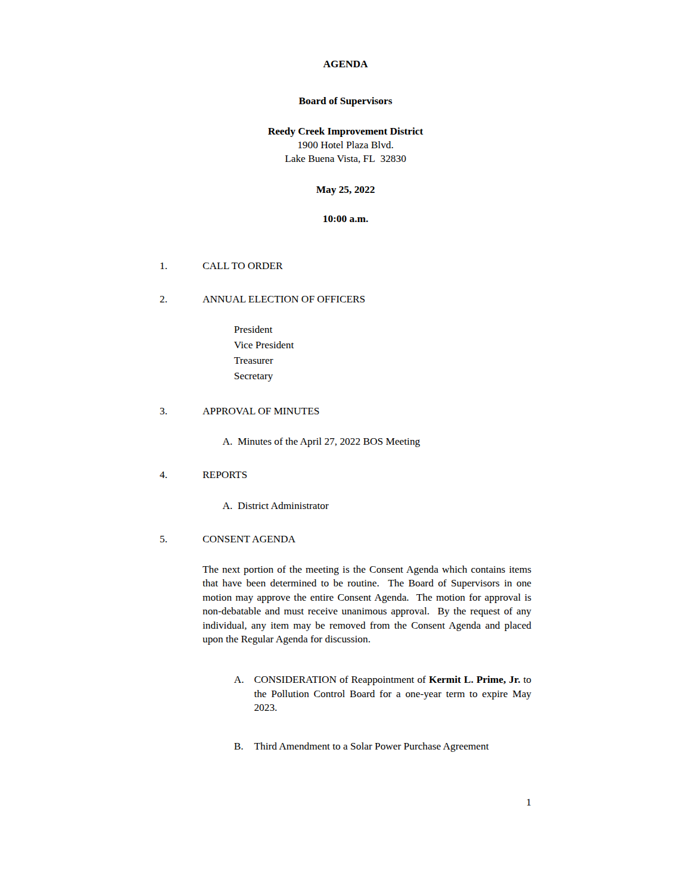AGENDA
Board of Supervisors
Reedy Creek Improvement District
1900 Hotel Plaza Blvd.
Lake Buena Vista, FL 32830
May 25, 2022
10:00 a.m.
1.
CALL TO ORDER
2.
ANNUAL ELECTION OF OFFICERS
President
Vice President
Treasurer
Secretary
3.
APPROVAL OF MINUTES
A. Minutes of the April 27, 2022 BOS Meeting
4.
REPORTS
A. District Administrator
5.
CONSENT AGENDA
The next portion of the meeting is the Consent Agenda which contains items that have been determined to be routine. The Board of Supervisors in one motion may approve the entire Consent Agenda. The motion for approval is non-debatable and must receive unanimous approval. By the request of any individual, any item may be removed from the Consent Agenda and placed upon the Regular Agenda for discussion.
A.
CONSIDERATION of Reappointment of Kermit L. Prime, Jr. to the Pollution Control Board for a one-year term to expire May 2023.
B.
Third Amendment to a Solar Power Purchase Agreement
1